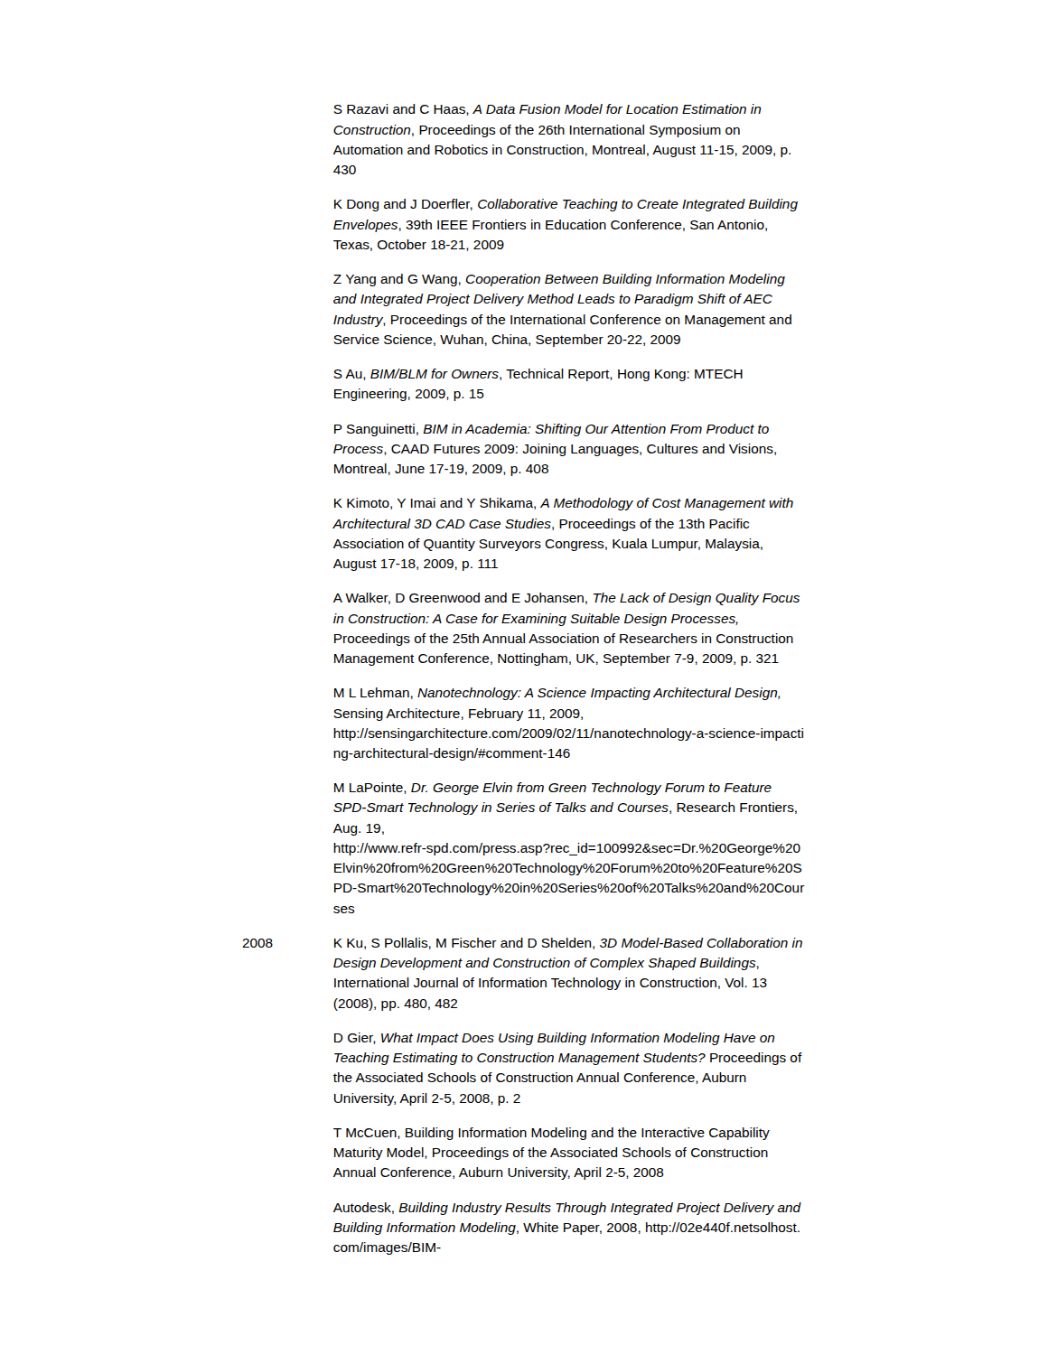S Razavi and C Haas, A Data Fusion Model for Location Estimation in Construction, Proceedings of the 26th International Symposium on Automation and Robotics in Construction, Montreal, August 11-15, 2009, p. 430
K Dong and J Doerfler, Collaborative Teaching to Create Integrated Building Envelopes, 39th IEEE Frontiers in Education Conference, San Antonio, Texas, October 18-21, 2009
Z Yang and G Wang, Cooperation Between Building Information Modeling and Integrated Project Delivery Method Leads to Paradigm Shift of AEC Industry, Proceedings of the International Conference on Management and Service Science, Wuhan, China, September 20-22, 2009
S Au, BIM/BLM for Owners, Technical Report, Hong Kong: MTECH Engineering, 2009, p. 15
P Sanguinetti, BIM in Academia: Shifting Our Attention From Product to Process, CAAD Futures 2009: Joining Languages, Cultures and Visions, Montreal, June 17-19, 2009, p. 408
K Kimoto, Y Imai and Y Shikama, A Methodology of Cost Management with Architectural 3D CAD Case Studies, Proceedings of the 13th Pacific Association of Quantity Surveyors Congress, Kuala Lumpur, Malaysia, August 17-18, 2009, p. 111
A Walker, D Greenwood and E Johansen, The Lack of Design Quality Focus in Construction: A Case for Examining Suitable Design Processes, Proceedings of the 25th Annual Association of Researchers in Construction Management Conference, Nottingham, UK, September 7-9, 2009, p. 321
M L Lehman, Nanotechnology: A Science Impacting Architectural Design, Sensing Architecture, February 11, 2009,
http://sensingarchitecture.com/2009/02/11/nanotechnology-a-science-impacting-architectural-design/#comment-146
M LaPointe, Dr. George Elvin from Green Technology Forum to Feature SPD-Smart Technology in Series of Talks and Courses, Research Frontiers, Aug. 19,
http://www.refr-spd.com/press.asp?rec_id=100992&sec=Dr.%20George%20Elvin%20from%20Green%20Technology%20Forum%20to%20Feature%20SPD-Smart%20Technology%20in%20Series%20of%20Talks%20and%20Courses
2008
K Ku, S Pollalis, M Fischer and D Shelden, 3D Model-Based Collaboration in Design Development and Construction of Complex Shaped Buildings, International Journal of Information Technology in Construction, Vol. 13 (2008), pp. 480, 482
D Gier, What Impact Does Using Building Information Modeling Have on Teaching Estimating to Construction Management Students? Proceedings of the Associated Schools of Construction Annual Conference, Auburn University, April 2-5, 2008, p. 2
T McCuen, Building Information Modeling and the Interactive Capability Maturity Model, Proceedings of the Associated Schools of Construction Annual Conference, Auburn University, April 2-5, 2008
Autodesk, Building Industry Results Through Integrated Project Delivery and Building Information Modeling, White Paper, 2008, http://02e440f.netsolhost.com/images/BIM-